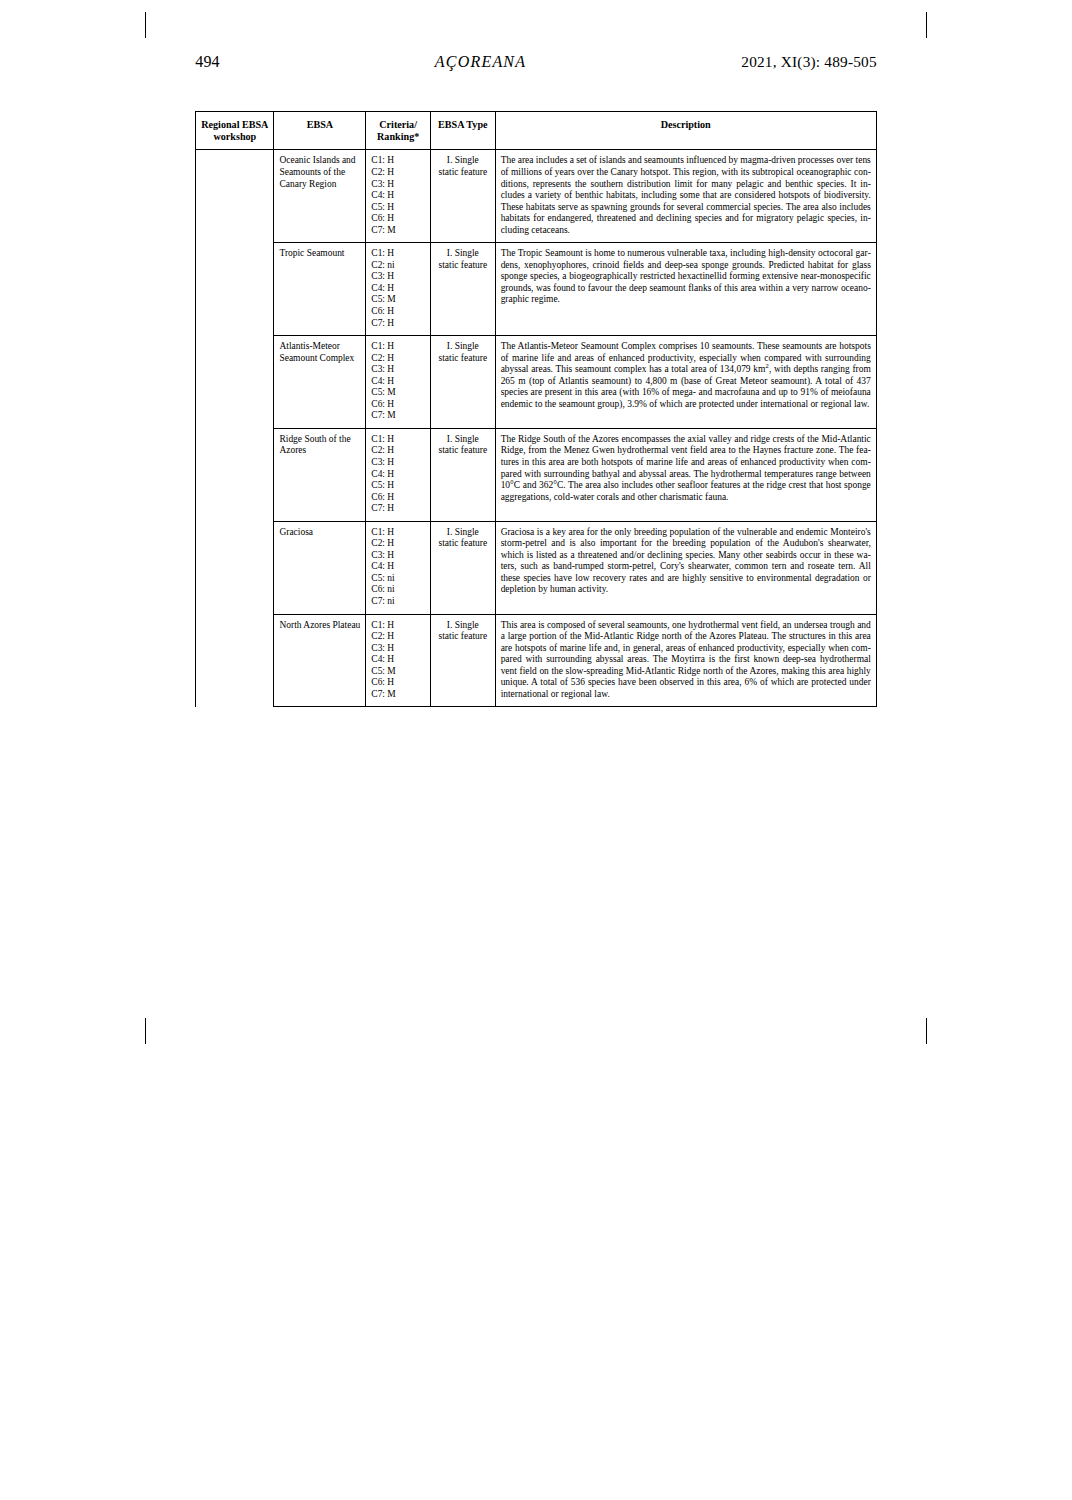494 AÇOREANA 2021, XI(3): 489-505
| Regional EBSA workshop | EBSA | Criteria/ Ranking* | EBSA Type | Description |
| --- | --- | --- | --- | --- |
| | Oceanic Islands and Seamounts of the Canary Region | C1: H C2: H C3: H C4: H C5: H C6: H C7: M | I. Single static feature | The area includes a set of islands and seamounts influenced by magma-driven processes over tens of millions of years over the Canary hotspot. This region, with its subtropical oceanographic conditions, represents the southern distribution limit for many pelagic and benthic species. It includes a variety of benthic habitats, including some that are considered hotspots of biodiversity. These habitats serve as spawning grounds for several commercial species. The area also includes habitats for endangered, threatened and declining species and for migratory pelagic species, including cetaceans. |
| Tropic Seamount | C1: H C2: ni C3: H C4: H C5: M C6: H C7: H | I. Single static feature | The Tropic Seamount is home to numerous vulnerable taxa, including high-density octocoral gardens, xenophyophores, crinoid fields and deep-sea sponge grounds. Predicted habitat for glass sponge species, a biogeographically restricted hexactinellid forming extensive near-monospecific grounds, was found to favour the deep seamount flanks of this area within a very narrow oceanographic regime. |
| Atlantis-Meteor Seamount Complex | C1: H C2: H C3: H C4: H C5: M C6: H C7: M | I. Single static feature | The Atlantis-Meteor Seamount Complex comprises 10 seamounts. These seamounts are hotspots of marine life and areas of enhanced productivity, especially when compared with surrounding abyssal areas. This seamount complex has a total area of 134,079 km 2 , with depths ranging from 265 m (top of Atlantis seamount) to 4,800 m (base of Great Meteor seamount). A total of 437 species are present in this area (with 16% of mega- and macrofauna and up to 91% of meiofauna endemic to the seamount group), 3.9% of which are protected under international or regional law. |
| Ridge South of the Azores | C1: H C2: H C3: H C4: H C5: H C6: H C7: H | I. Single static feature | The Ridge South of the Azores encompasses the axial valley and ridge crests of the Mid-Atlantic Ridge, from the Menez Gwen hydrothermal vent field area to the Haynes fracture zone. The features in this area are both hotspots of marine life and areas of enhanced productivity when compared with surrounding bathyal and abyssal areas. The hydrothermal temperatures range between 10°C and 362°C. The area also includes other seafloor features at the ridge crest that host sponge aggregations, cold-water corals and other charismatic fauna. |
| Graciosa | C1: H C2: H C3: H C4: H C5: ni C6: ni C7: ni | I. Single static feature | Graciosa is a key area for the only breeding population of the vulnerable and endemic Monteiro's storm-petrel and is also important for the breeding population of the Audubon's shearwater, which is listed as a threatened and/or declining species. Many other seabirds occur in these waters, such as band-rumped storm-petrel, Cory's shearwater, common tern and roseate tern. All these species have low recovery rates and are highly sensitive to environmental degradation or depletion by human activity. |
| North Azores Plateau | C1: H C2: H C3: H C4: H C5: M C6: H C7: M | I. Single static feature | This area is composed of several seamounts, one hydrothermal vent field, an undersea trough and a large portion of the Mid-Atlantic Ridge north of the Azores Plateau. The structures in this area are hotspots of marine life and, in general, areas of enhanced productivity, especially when compared with surrounding abyssal areas. The Moytirra is the first known deep-sea hydrothermal vent field on the slow-spreading Mid-Atlantic Ridge north of the Azores, making this area highly unique. A total of 536 species have been observed in this area, 6% of which are protected under international or regional law. |